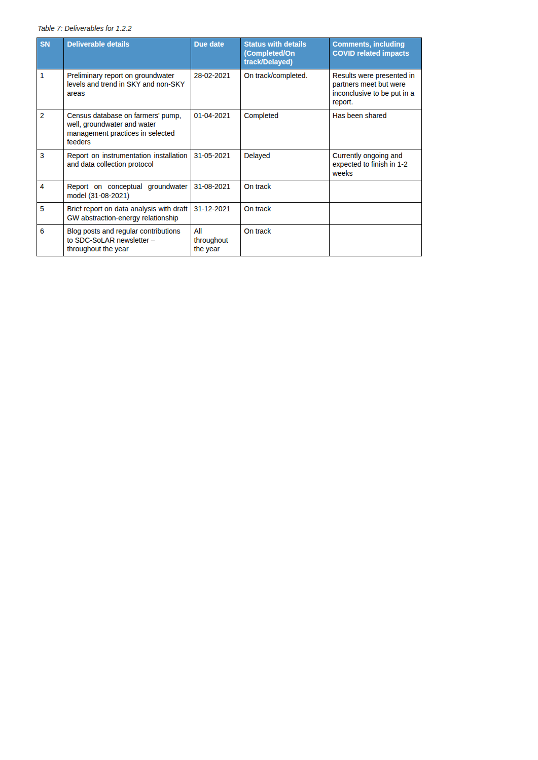Table 7: Deliverables for 1.2.2
| SN | Deliverable details | Due date | Status with details (Completed/On track/Delayed) | Comments, including COVID related impacts |
| --- | --- | --- | --- | --- |
| 1 | Preliminary report on groundwater levels and trend in SKY and non-SKY areas | 28-02-2021 | On track/completed. | Results were presented in partners meet but were inconclusive to be put in a report. |
| 2 | Census database on farmers' pump, well, groundwater and water management practices in selected feeders | 01-04-2021 | Completed | Has been shared |
| 3 | Report on instrumentation installation and data collection protocol | 31-05-2021 | Delayed | Currently ongoing and expected to finish in 1-2 weeks |
| 4 | Report on conceptual groundwater model (31-08-2021) | 31-08-2021 | On track | |
| 5 | Brief report on data analysis with draft GW abstraction-energy relationship | 31-12-2021 | On track | |
| 6 | Blog posts and regular contributions to SDC-SoLAR newsletter – throughout the year | All throughout the year | On track | |